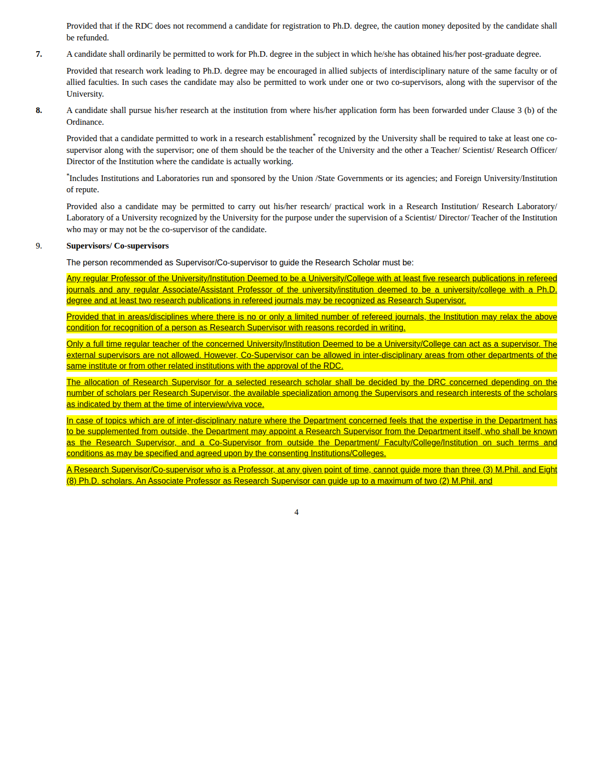Provided that if the RDC does not recommend a candidate for registration to Ph.D. degree, the caution money deposited by the candidate shall be refunded.
7.
A candidate shall ordinarily be permitted to work for Ph.D. degree in the subject in which he/she has obtained his/her post-graduate degree.
Provided that research work leading to Ph.D. degree may be encouraged in allied subjects of interdisciplinary nature of the same faculty or of allied faculties. In such cases the candidate may also be permitted to work under one or two co-supervisors, along with the supervisor of the University.
8.
A candidate shall pursue his/her research at the institution from where his/her application form has been forwarded under Clause 3 (b) of the Ordinance.
Provided that a candidate permitted to work in a research establishment* recognized by the University shall be required to take at least one co-supervisor along with the supervisor; one of them should be the teacher of the University and the other a Teacher/ Scientist/ Research Officer/ Director of the Institution where the candidate is actually working.
*Includes Institutions and Laboratories run and sponsored by the Union /State Governments or its agencies; and Foreign University/Institution of repute.
Provided also a candidate may be permitted to carry out his/her research/ practical work in a Research Institution/ Research Laboratory/ Laboratory of a University recognized by the University for the purpose under the supervision of a Scientist/ Director/ Teacher of the Institution who may or may not be the co-supervisor of the candidate.
9.
Supervisors/ Co-supervisors
The person recommended as Supervisor/Co-supervisor to guide the Research Scholar must be:
Any regular Professor of the University/Institution Deemed to be a University/College with at least five research publications in refereed journals and any regular Associate/Assistant Professor of the university/institution deemed to be a university/college with a Ph.D. degree and at least two research publications in refereed journals may be recognized as Research Supervisor.
Provided that in areas/disciplines where there is no or only a limited number of refereed journals, the Institution may relax the above condition for recognition of a person as Research Supervisor with reasons recorded in writing.
Only a full time regular teacher of the concerned University/Institution Deemed to be a University/College can act as a supervisor. The external supervisors are not allowed. However, Co-Supervisor can be allowed in inter-disciplinary areas from other departments of the same institute or from other related institutions with the approval of the RDC.
The allocation of Research Supervisor for a selected research scholar shall be decided by the DRC concerned depending on the number of scholars per Research Supervisor, the available specialization among the Supervisors and research interests of the scholars as indicated by them at the time of interview/viva voce.
In case of topics which are of inter-disciplinary nature where the Department concerned feels that the expertise in the Department has to be supplemented from outside, the Department may appoint a Research Supervisor from the Department itself, who shall be known as the Research Supervisor, and a Co-Supervisor from outside the Department/ Faculty/College/Institution on such terms and conditions as may be specified and agreed upon by the consenting Institutions/Colleges.
A Research Supervisor/Co-supervisor who is a Professor, at any given point of time, cannot guide more than three (3) M.Phil. and Eight (8) Ph.D. scholars. An Associate Professor as Research Supervisor can guide up to a maximum of two (2) M.Phil. and
4